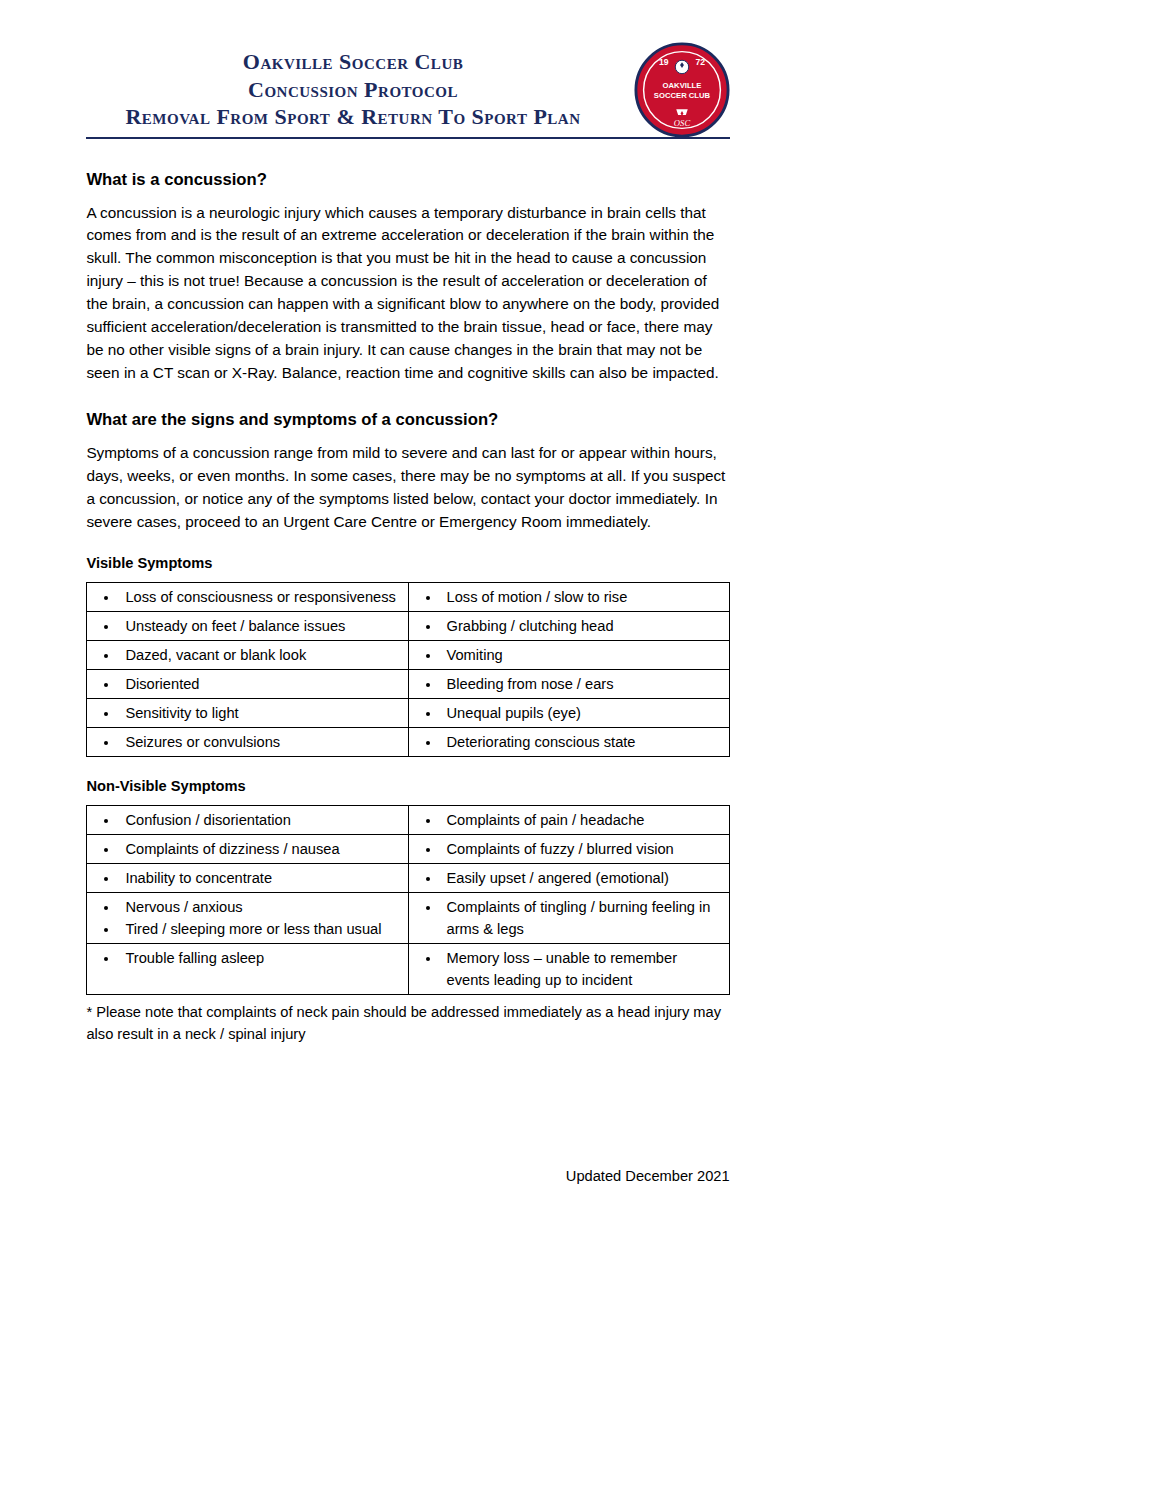Oakville Soccer Club
Concussion Protocol
Removal from sport & return to sport plan
19 72 OAKVILLE SOCCER CLUB OSC
What is a concussion?
A concussion is a neurologic injury which causes a temporary disturbance in brain cells that comes from and is the result of an extreme acceleration or deceleration if the brain within the skull. The common misconception is that you must be hit in the head to cause a concussion injury – this is not true! Because a concussion is the result of acceleration or deceleration of the brain, a concussion can happen with a significant blow to anywhere on the body, provided sufficient acceleration/deceleration is transmitted to the brain tissue, head or face, there may be no other visible signs of a brain injury. It can cause changes in the brain that may not be seen in a CT scan or X-Ray. Balance, reaction time and cognitive skills can also be impacted.
What are the signs and symptoms of a concussion?
Symptoms of a concussion range from mild to severe and can last for or appear within hours, days, weeks, or even months. In some cases, there may be no symptoms at all. If you suspect a concussion, or notice any of the symptoms listed below, contact your doctor immediately. In severe cases, proceed to an Urgent Care Centre or Emergency Room immediately.
Visible Symptoms
| Loss of consciousness or responsiveness | Loss of motion / slow to rise |
| Unsteady on feet / balance issues | Grabbing / clutching head |
| Dazed, vacant or blank look | Vomiting |
| Disoriented | Bleeding from nose / ears |
| Sensitivity to light | Unequal pupils (eye) |
| Seizures or convulsions | Deteriorating conscious state |
Non-Visible Symptoms
| Confusion / disorientation | Complaints of pain / headache |
| Complaints of dizziness / nausea | Complaints of fuzzy / blurred vision |
| Inability to concentrate | Easily upset / angered (emotional) |
| Nervous / anxious Tired / sleeping more or less than usual | Complaints of tingling / burning feeling in arms & legs |
| Trouble falling asleep | Memory loss – unable to remember events leading up to incident |
* Please note that complaints of neck pain should be addressed immediately as a head injury may also result in a neck / spinal injury
Updated December 2021